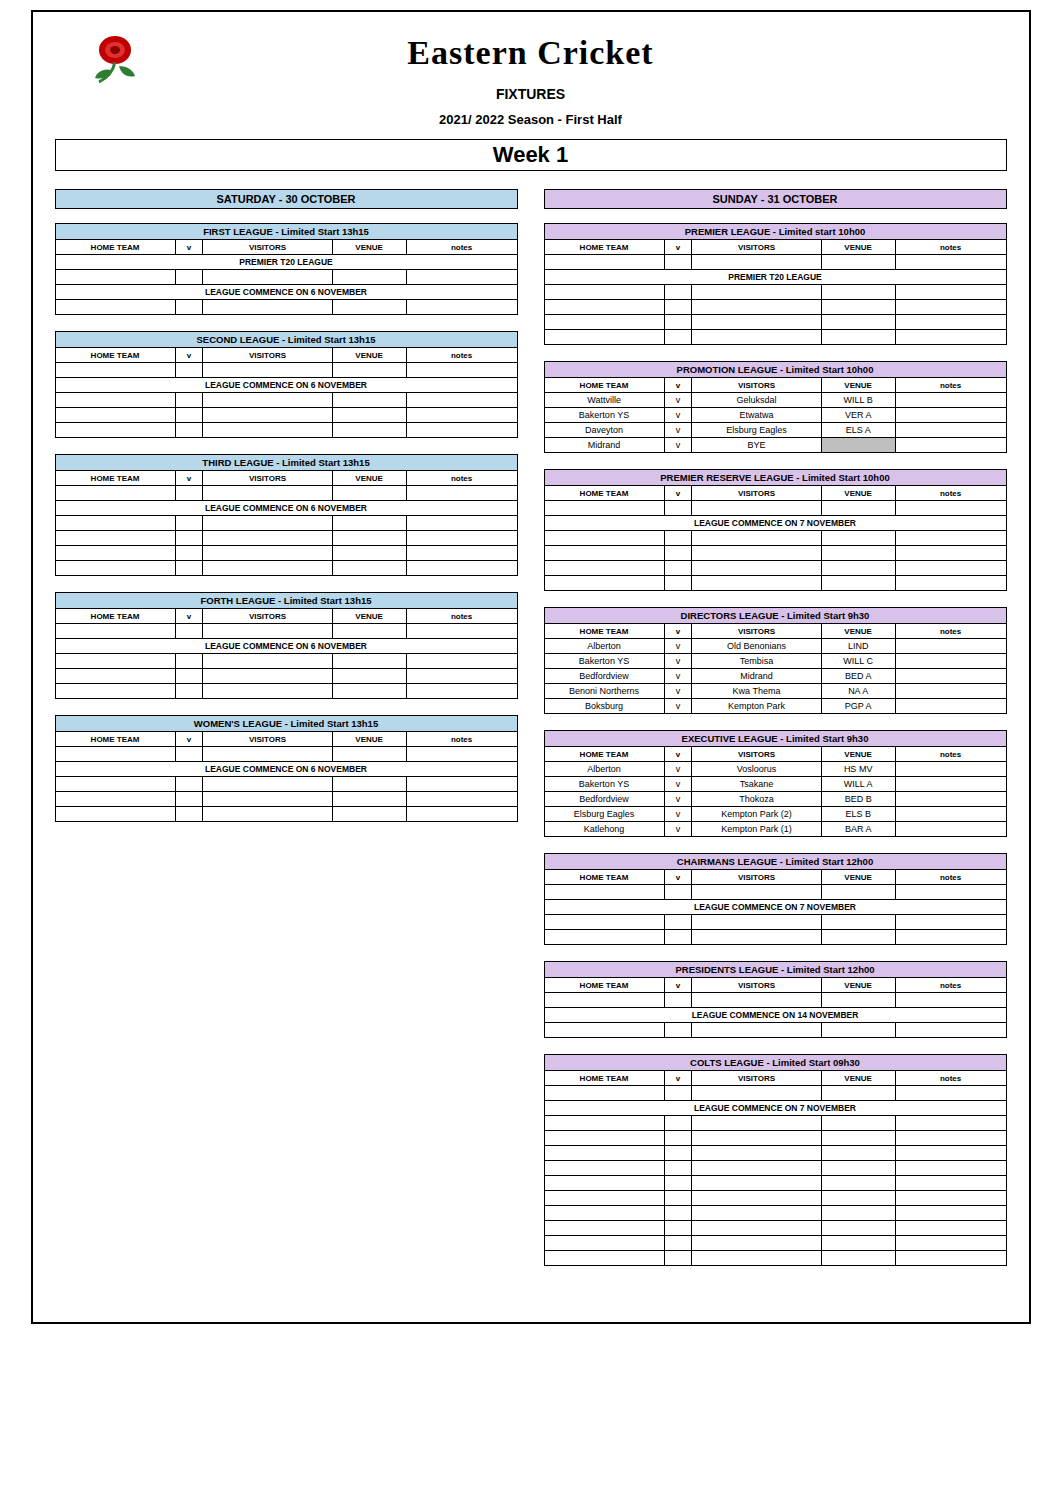Eastern Cricket
FIXTURES
2021/ 2022 Season - First Half
Week 1
SATURDAY - 30 OCTOBER
FIRST LEAGUE - Limited Start 13h15
| HOME TEAM | v | VISITORS | VENUE | notes |
| --- | --- | --- | --- | --- |
| PREMIER T20 LEAGUE |
| LEAGUE COMMENCE ON 6 NOVEMBER |
SECOND LEAGUE - Limited Start 13h15
| HOME TEAM | v | VISITORS | VENUE | notes |
| --- | --- | --- | --- | --- |
| LEAGUE COMMENCE ON 6 NOVEMBER |
THIRD LEAGUE - Limited Start 13h15
| HOME TEAM | v | VISITORS | VENUE | notes |
| --- | --- | --- | --- | --- |
| LEAGUE COMMENCE ON 6 NOVEMBER |
FORTH LEAGUE - Limited Start 13h15
| HOME TEAM | v | VISITORS | VENUE | notes |
| --- | --- | --- | --- | --- |
| LEAGUE COMMENCE ON 6 NOVEMBER |
WOMEN'S LEAGUE - Limited Start 13h15
| HOME TEAM | v | VISITORS | VENUE | notes |
| --- | --- | --- | --- | --- |
| LEAGUE COMMENCE ON 6 NOVEMBER |
SUNDAY - 31 OCTOBER
PREMIER LEAGUE - Limited start 10h00
| HOME TEAM | v | VISITORS | VENUE | notes |
| --- | --- | --- | --- | --- |
| PREMIER T20 LEAGUE |
PROMOTION LEAGUE - Limited Start 10h00
| HOME TEAM | v | VISITORS | VENUE | notes |
| --- | --- | --- | --- | --- |
| Wattville | v | Geluksdal | WILL B | |
| Bakerton YS | v | Etwatwa | VER A | |
| Daveyton | v | Elsburg Eagles | ELS A | |
| Midrand | v | BYE | | |
PREMIER RESERVE LEAGUE - Limited Start 10h00
| HOME TEAM | v | VISITORS | VENUE | notes |
| --- | --- | --- | --- | --- |
| LEAGUE COMMENCE ON 7 NOVEMBER |
DIRECTORS LEAGUE - Limited Start 9h30
| HOME TEAM | v | VISITORS | VENUE | notes |
| --- | --- | --- | --- | --- |
| Alberton | v | Old Benonians | LIND | |
| Bakerton YS | v | Tembisa | WILL C | |
| Bedfordview | v | Midrand | BED A | |
| Benoni Northerns | v | Kwa Thema | NA A | |
| Boksburg | v | Kempton Park | PGP A | |
EXECUTIVE LEAGUE - Limited Start 9h30
| HOME TEAM | v | VISITORS | VENUE | notes |
| --- | --- | --- | --- | --- |
| Alberton | v | Vosloorus | HS MV | |
| Bakerton YS | v | Tsakane | WILL A | |
| Bedfordview | v | Thokoza | BED B | |
| Elsburg Eagles | v | Kempton Park (2) | ELS B | |
| Katlehong | v | Kempton Park (1) | BAR A | |
CHAIRMANS LEAGUE - Limited Start 12h00
| HOME TEAM | v | VISITORS | VENUE | notes |
| --- | --- | --- | --- | --- |
| LEAGUE COMMENCE ON 7 NOVEMBER |
PRESIDENTS LEAGUE - Limited Start 12h00
| HOME TEAM | v | VISITORS | VENUE | notes |
| --- | --- | --- | --- | --- |
| LEAGUE COMMENCE ON 14 NOVEMBER |
COLTS LEAGUE - Limited Start 09h30
| HOME TEAM | v | VISITORS | VENUE | notes |
| --- | --- | --- | --- | --- |
| LEAGUE COMMENCE ON 7 NOVEMBER |